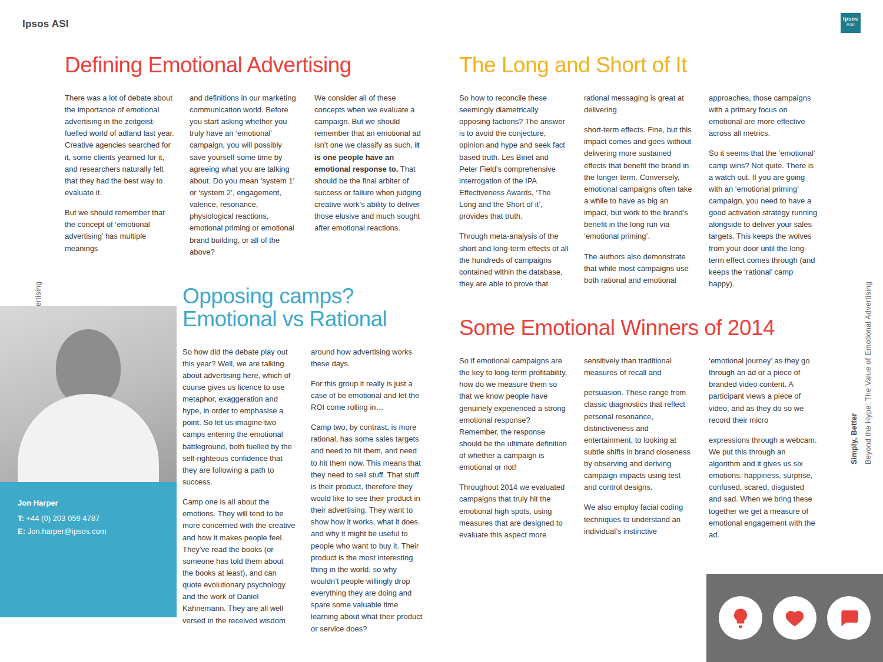Ipsos ASI
IpsosASI
Simply, Better
Beyond the Hype: The Value of Emotional Advertising
Simply, Better
Beyond the Hype: The Value of Emotional Advertising
Defining Emotional Advertising
There was a lot of debate about the importance of emotional advertising in the zeitgeist-fuelled world of adland last year. Creative agencies searched for it, some clients yearned for it, and researchers naturally felt that they had the best way to evaluate it.
But we should remember that the concept of ‘emotional advertising’ has multiple meanings
and definitions in our marketing communication world. Before you start asking whether you truly have an ‘emotional’ campaign, you will possibly save yourself some time by agreeing what you are talking about. Do you mean ‘system 1’ or ‘system 2’, engagement, valence, resonance, physiological reactions, emotional priming or emotional brand building, or all of the above?
We consider all of these concepts when we evaluate a campaign. But we should remember that an emotional ad isn’t one we classify as such, it is one people have an emotional response to. That should be the final arbiter of success or failure when judging creative work’s ability to deliver those elusive and much sought after emotional reactions.
Opposing camps?
Emotional vs Rational
So how did the debate play out this year? Well, we are talking about advertising here, which of course gives us licence to use metaphor, exaggeration and hype, in order to emphasise a point. So let us imagine two camps entering the emotional battleground, both fuelled by the self-righteous confidence that they are following a path to success.
Camp one is all about the emotions. They will tend to be more concerned with the creative and how it makes people feel. They’ve read the books (or someone has told them about the books at least), and can quote evolutionary psychology and the work of Daniel Kahnemann. They are all well versed in the received wisdom around how advertising works these days.
For this group it really is just a case of be emotional and let the ROI come rolling in…
Camp two, by contrast, is more rational, has some sales targets and need to hit them, and need to hit them now. This means that they need to sell stuff. That stuff is their product, therefore they would like to see their product in their advertising. They want to show how it works, what it does and why it might be useful to people who want to buy it. Their product is the most interesting thing in the world, so why wouldn’t people willingly drop everything they are doing and spare some valuable time learning about what their product or service does?
The Long and Short of It
So how to reconcile these seemingly diametrically opposing factions? The answer is to avoid the conjecture, opinion and hype and seek fact based truth. Les Binet and Peter Field’s comprehensive interrogation of the IPA Effectiveness Awards, ‘The Long and the Short of it’, provides that truth.
Through meta-analysis of the short and long-term effects of all the hundreds of campaigns contained within the database, they are able to prove that rational messaging is great at delivering
short-term effects. Fine, but this impact comes and goes without delivering more sustained effects that benefit the brand in the longer term. Conversely, emotional campaigns often take a while to have as big an impact, but work to the brand’s benefit in the long run via ‘emotional priming’.
The authors also demonstrate that while most campaigns use both rational and emotional approaches, those campaigns with a primary focus on emotional are more effective across all metrics.
So it seems that the ‘emotional’ camp wins? Not quite. There is a watch out. If you are going with an ‘emotional priming’ campaign, you need to have a good activation strategy running alongside to deliver your sales targets. This keeps the wolves from your door until the long-term effect comes through (and keeps the ‘rational’ camp happy).
Some Emotional Winners of 2014
So if emotional campaigns are the key to long-term profitability, how do we measure them so that we know people have genuinely experienced a strong emotional response? Remember, the response should be the ultimate definition of whether a campaign is emotional or not!
Throughout 2014 we evaluated campaigns that truly hit the emotional high spots, using measures that are designed to evaluate this aspect more sensitively than traditional measures of recall and
persuasion. These range from classic diagnostics that reflect personal resonance, distinctiveness and entertainment, to looking at subtle shifts in brand closeness by observing and deriving campaign impacts using test and control designs.
We also employ facial coding techniques to understand an individual’s instinctive ‘emotional journey’ as they go through an ad or a piece of branded video content. A participant views a piece of video, and as they do so we record their micro
expressions through a webcam. We put this through an algorithm and it gives us six emotions: happiness, surprise, confused, scared, disgusted and sad. When we bring these together we get a measure of emotional engagement with the ad.
Jon Harper
T: +44 (0) 203 059 4787
E: Jon.harper@ipsos.com